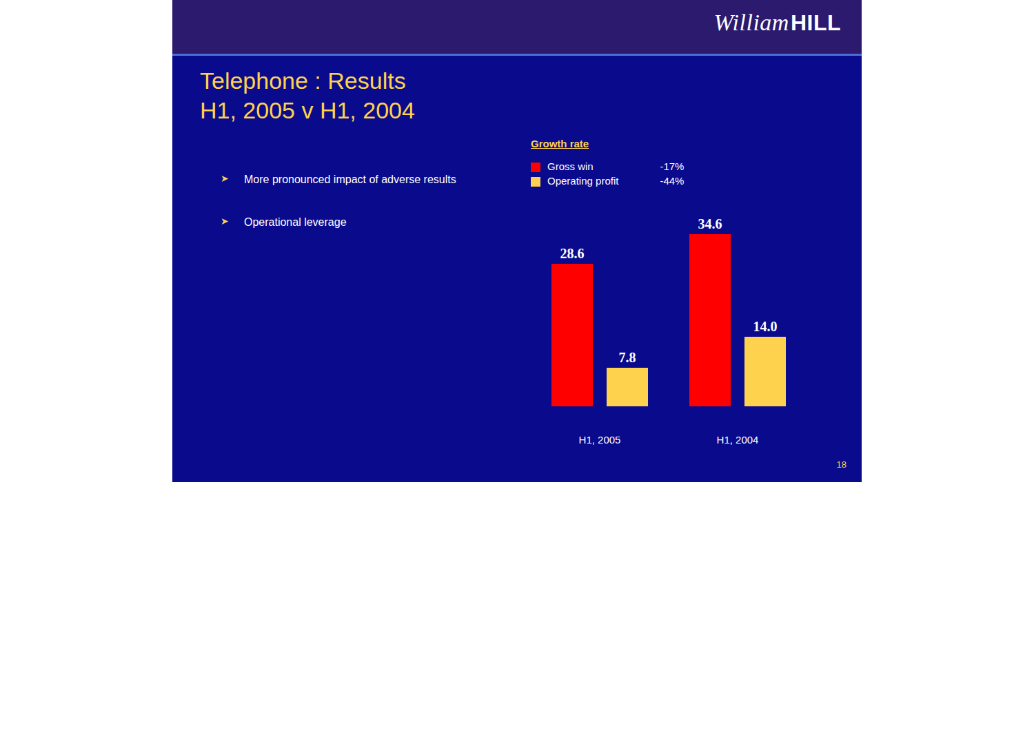William HILL
Telephone : Results
H1, 2005 v H1, 2004
More pronounced impact of adverse results
Operational leverage
Growth rate
| | Gross win | -17% |
| | Operating profit | -44% |
28.6
7.8
34.6
14.0
H1, 2005 H1, 2004
18